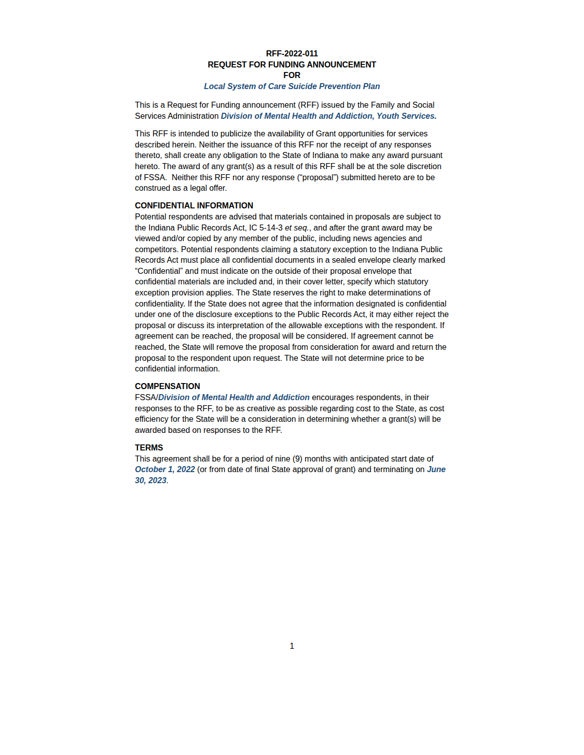RFF-2022-011
REQUEST FOR FUNDING ANNOUNCEMENT
FOR
Local System of Care Suicide Prevention Plan
This is a Request for Funding announcement (RFF) issued by the Family and Social Services Administration Division of Mental Health and Addiction, Youth Services.
This RFF is intended to publicize the availability of Grant opportunities for services described herein. Neither the issuance of this RFF nor the receipt of any responses thereto, shall create any obligation to the State of Indiana to make any award pursuant hereto. The award of any grant(s) as a result of this RFF shall be at the sole discretion of FSSA. Neither this RFF nor any response (“proposal”) submitted hereto are to be construed as a legal offer.
CONFIDENTIAL INFORMATION
Potential respondents are advised that materials contained in proposals are subject to the Indiana Public Records Act, IC 5-14-3 et seq., and after the grant award may be viewed and/or copied by any member of the public, including news agencies and competitors. Potential respondents claiming a statutory exception to the Indiana Public Records Act must place all confidential documents in a sealed envelope clearly marked “Confidential” and must indicate on the outside of their proposal envelope that confidential materials are included and, in their cover letter, specify which statutory exception provision applies. The State reserves the right to make determinations of confidentiality. If the State does not agree that the information designated is confidential under one of the disclosure exceptions to the Public Records Act, it may either reject the proposal or discuss its interpretation of the allowable exceptions with the respondent. If agreement can be reached, the proposal will be considered. If agreement cannot be reached, the State will remove the proposal from consideration for award and return the proposal to the respondent upon request. The State will not determine price to be confidential information.
COMPENSATION
FSSA/Division of Mental Health and Addiction encourages respondents, in their responses to the RFF, to be as creative as possible regarding cost to the State, as cost efficiency for the State will be a consideration in determining whether a grant(s) will be awarded based on responses to the RFF.
TERMS
This agreement shall be for a period of nine (9) months with anticipated start date of October 1, 2022 (or from date of final State approval of grant) and terminating on June 30, 2023.
1